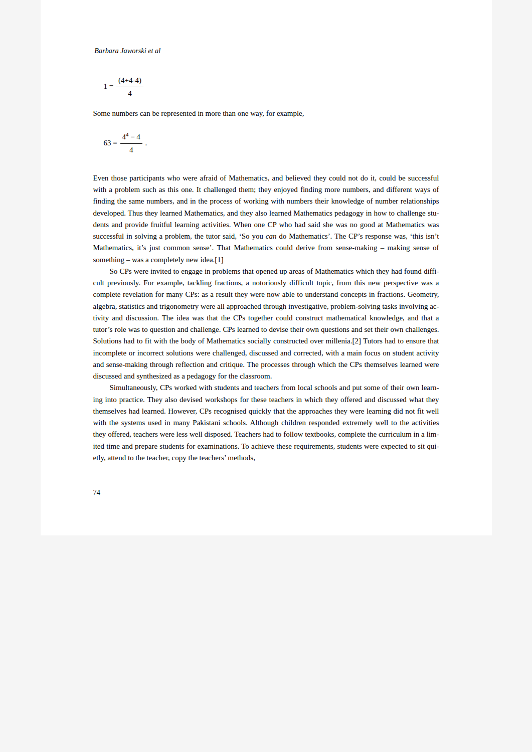Barbara Jaworski et al
1 = (4+4-4) 4
Some numbers can be represented in more than one way, for example,
63 = 44 − 44 .
Even those participants who were afraid of Mathematics, and believed they could not do it, could be successful with a problem such as this one. It challenged them; they enjoyed finding more numbers, and different ways of finding the same numbers, and in the process of working with numbers their knowledge of number relationships developed. Thus they learned Mathematics, and they also learned Mathematics pedagogy in how to challenge students and provide fruitful learning activities. When one CP who had said she was no good at Mathematics was successful in solving a problem, the tutor said, ‘So you can do Mathematics’. The CP’s response was, ‘this isn’t Mathematics, it’s just common sense’. That Mathematics could derive from sense-making – making sense of something – was a completely new idea.[1]
So CPs were invited to engage in problems that opened up areas of Mathematics which they had found difficult previously. For example, tackling fractions, a notoriously difficult topic, from this new perspective was a complete revelation for many CPs: as a result they were now able to understand concepts in fractions. Geometry, algebra, statistics and trigonometry were all approached through investigative, problem-solving tasks involving activity and discussion. The idea was that the CPs together could construct mathematical knowledge, and that a tutor’s role was to question and challenge. CPs learned to devise their own questions and set their own challenges. Solutions had to fit with the body of Mathematics socially constructed over millenia.[2] Tutors had to ensure that incomplete or incorrect solutions were challenged, discussed and corrected, with a main focus on student activity and sense-making through reflection and critique. The processes through which the CPs themselves learned were discussed and synthesized as a pedagogy for the classroom.
Simultaneously, CPs worked with students and teachers from local schools and put some of their own learning into practice. They also devised workshops for these teachers in which they offered and discussed what they themselves had learned. However, CPs recognised quickly that the approaches they were learning did not fit well with the systems used in many Pakistani schools. Although children responded extremely well to the activities they offered, teachers were less well disposed. Teachers had to follow textbooks, complete the curriculum in a limited time and prepare students for examinations. To achieve these requirements, students were expected to sit quietly, attend to the teacher, copy the teachers’ methods,
74